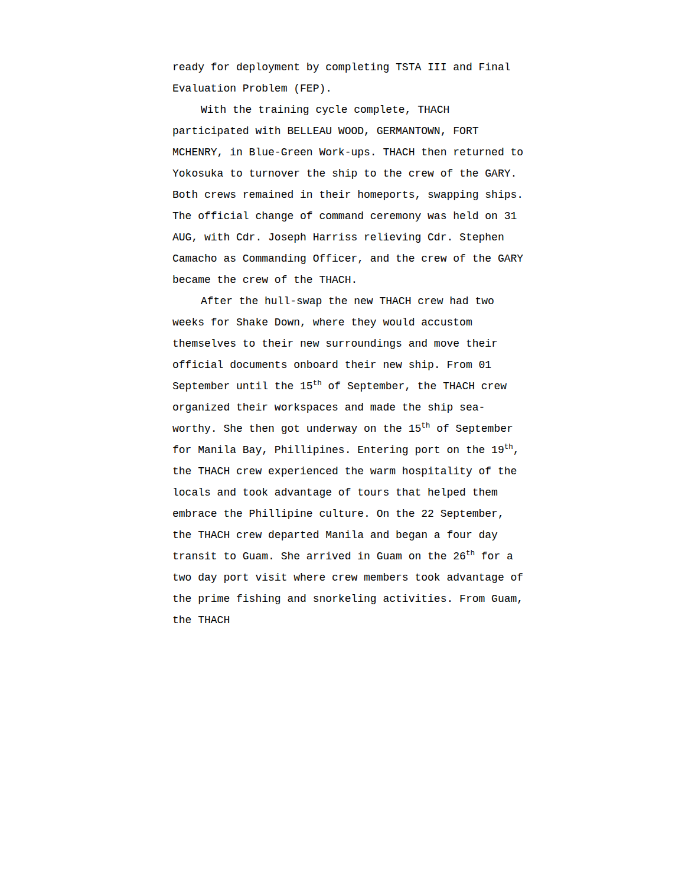ready for deployment by completing TSTA III and Final Evaluation Problem (FEP).
With the training cycle complete, THACH participated with BELLEAU WOOD, GERMANTOWN, FORT MCHENRY, in Blue-Green Work-ups. THACH then returned to Yokosuka to turnover the ship to the crew of the GARY. Both crews remained in their homeports, swapping ships. The official change of command ceremony was held on 31 AUG, with Cdr. Joseph Harriss relieving Cdr. Stephen Camacho as Commanding Officer, and the crew of the GARY became the crew of the THACH.
After the hull-swap the new THACH crew had two weeks for Shake Down, where they would accustom themselves to their new surroundings and move their official documents onboard their new ship. From 01 September until the 15th of September, the THACH crew organized their workspaces and made the ship sea-worthy. She then got underway on the 15th of September for Manila Bay, Phillipines. Entering port on the 19th, the THACH crew experienced the warm hospitality of the locals and took advantage of tours that helped them embrace the Phillipine culture. On the 22 September, the THACH crew departed Manila and began a four day transit to Guam. She arrived in Guam on the 26th for a two day port visit where crew members took advantage of the prime fishing and snorkeling activities. From Guam, the THACH